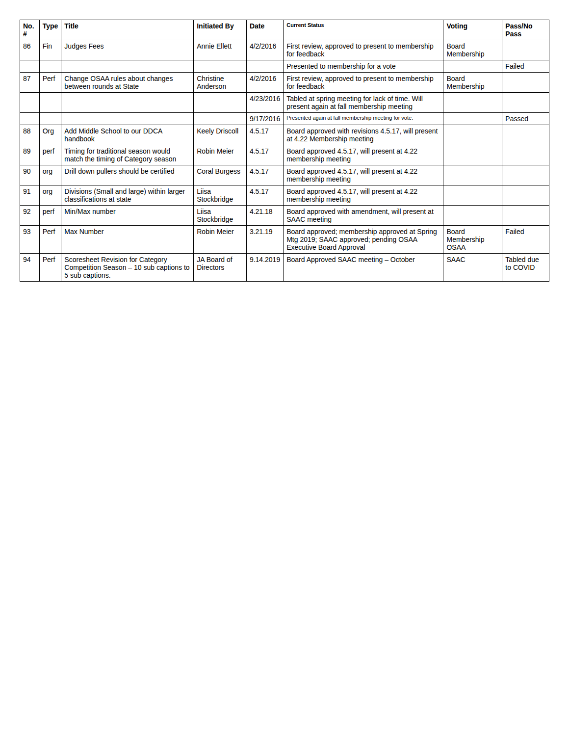| No. # | Type | Title | Initiated By | Date | Current Status | Voting | Pass/No Pass |
| --- | --- | --- | --- | --- | --- | --- | --- |
| 86 | Fin | Judges Fees | Annie Ellett | 4/2/2016 | First review, approved to present to membership for feedback | Board Membership | |
| | | | | | Presented to membership for a vote | | Failed |
| 87 | Perf | Change OSAA rules about changes between rounds at State | Christine Anderson | 4/2/2016 | First review, approved to present to membership for feedback | Board Membership | |
| | | | | 4/23/2016 | Tabled at spring meeting for lack of time. Will present again at fall membership meeting | | |
| | | | | 9/17/2016 | Presented again at fall membership meeting for vote. | | Passed |
| 88 | Org | Add Middle School to our DDCA handbook | Keely Driscoll | 4.5.17 | Board approved with revisions 4.5.17, will present at 4.22 Membership meeting | | |
| 89 | perf | Timing for traditional season would match the timing of Category season | Robin Meier | 4.5.17 | Board approved 4.5.17, will present at 4.22 membership meeting | | |
| 90 | org | Drill down pullers should be certified | Coral Burgess | 4.5.17 | Board approved 4.5.17, will present at 4.22 membership meeting | | |
| 91 | org | Divisions (Small and large) within larger classifications at state | Liisa Stockbridge | 4.5.17 | Board approved 4.5.17, will present at 4.22 membership meeting | | |
| 92 | perf | Min/Max number | Liisa Stockbridge | 4.21.18 | Board approved with amendment, will present at SAAC meeting | | |
| 93 | Perf | Max Number | Robin Meier | 3.21.19 | Board approved; membership approved at Spring Mtg 2019; SAAC approved; pending OSAA Executive Board Approval | Board Membership OSAA | Failed |
| 94 | Perf | Scoresheet Revision for Category Competition Season – 10 sub captions to 5 sub captions. | JA Board of Directors | 9.14.2019 | Board Approved SAAC meeting – October | SAAC | Tabled due to COVID |